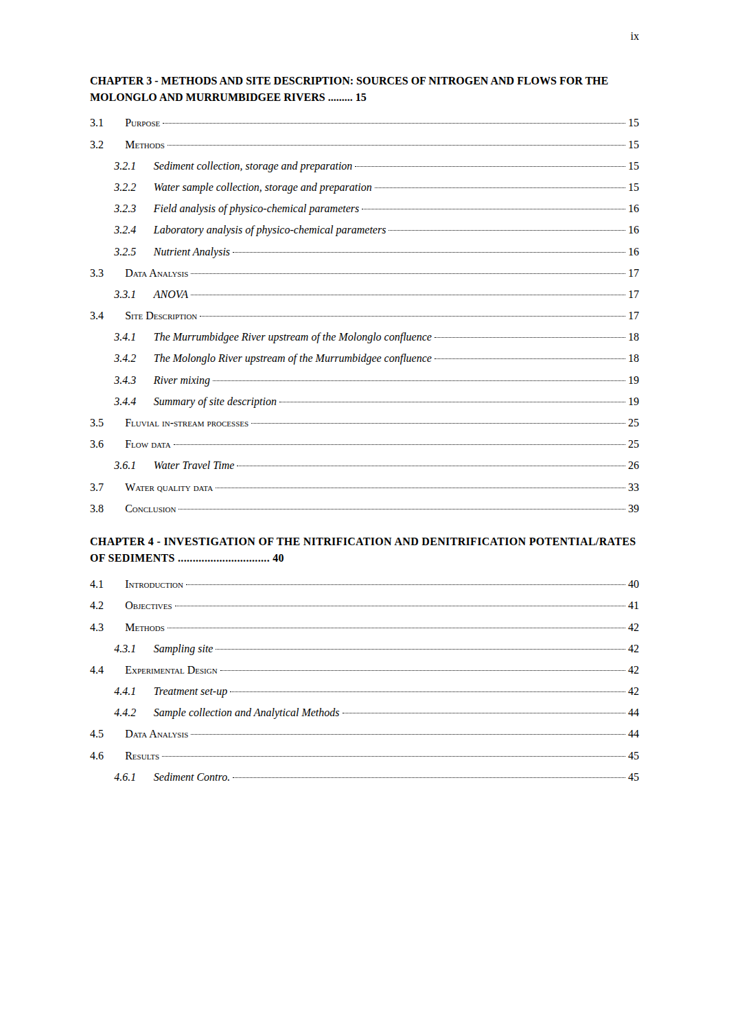ix
Chapter 3 - Methods and Site Description: Sources of Nitrogen and Flows for the Molonglo and Murrumbidgee Rivers ......... 15
3.1 Purpose 15
3.2 Methods 15
3.2.1 Sediment collection, storage and preparation 15
3.2.2 Water sample collection, storage and preparation 15
3.2.3 Field analysis of physico-chemical parameters 16
3.2.4 Laboratory analysis of physico-chemical parameters 16
3.2.5 Nutrient Analysis 16
3.3 Data Analysis 17
3.3.1 ANOVA 17
3.4 Site Description 17
3.4.1 The Murrumbidgee River upstream of the Molonglo confluence 18
3.4.2 The Molonglo River upstream of the Murrumbidgee confluence 18
3.4.3 River mixing 19
3.4.4 Summary of site description 19
3.5 Fluvial in-stream processes 25
3.6 Flow data 25
3.6.1 Water Travel Time 26
3.7 Water quality data 33
3.8 Conclusion 39
Chapter 4 - Investigation of the Nitrification and Denitrification Potential/Rates of Sediments ............................... 40
4.1 Introduction 40
4.2 Objectives 41
4.3 Methods 42
4.3.1 Sampling site 42
4.4 Experimental Design 42
4.4.1 Treatment set-up 42
4.4.2 Sample collection and Analytical Methods 44
4.5 Data Analysis 44
4.6 Results 45
4.6.1 Sediment Contro. 45